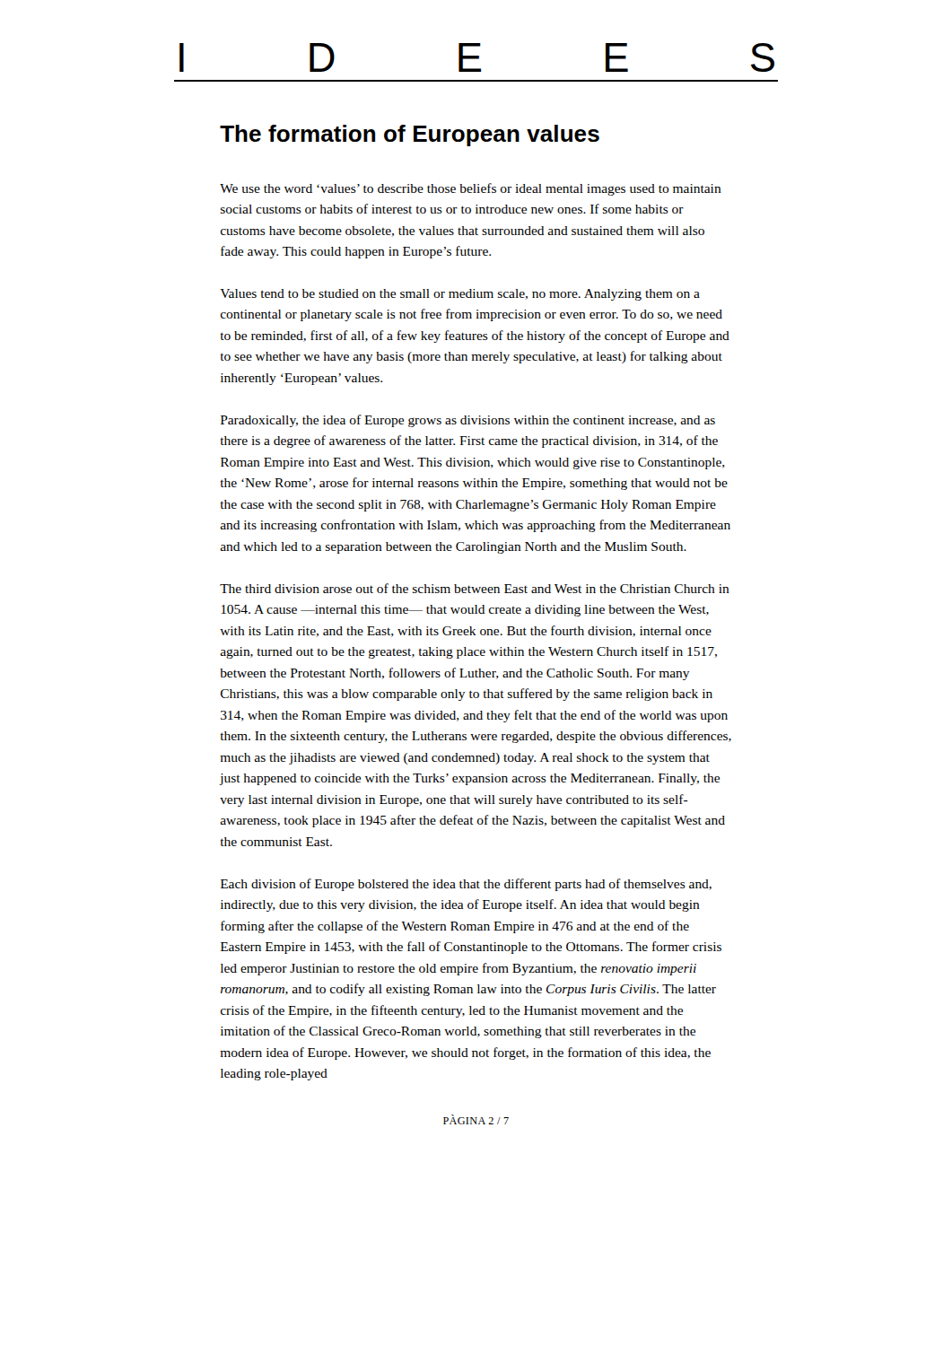IDEES
The formation of European values
We use the word ‘values’ to describe those beliefs or ideal mental images used to maintain social customs or habits of interest to us or to introduce new ones. If some habits or customs have become obsolete, the values that surrounded and sustained them will also fade away. This could happen in Europe’s future.
Values tend to be studied on the small or medium scale, no more. Analyzing them on a continental or planetary scale is not free from imprecision or even error. To do so, we need to be reminded, first of all, of a few key features of the history of the concept of Europe and to see whether we have any basis (more than merely speculative, at least) for talking about inherently ‘European’ values.
Paradoxically, the idea of Europe grows as divisions within the continent increase, and as there is a degree of awareness of the latter. First came the practical division, in 314, of the Roman Empire into East and West. This division, which would give rise to Constantinople, the ‘New Rome’, arose for internal reasons within the Empire, something that would not be the case with the second split in 768, with Charlemagne’s Germanic Holy Roman Empire and its increasing confrontation with Islam, which was approaching from the Mediterranean and which led to a separation between the Carolingian North and the Muslim South.
The third division arose out of the schism between East and West in the Christian Church in 1054. A cause —internal this time— that would create a dividing line between the West, with its Latin rite, and the East, with its Greek one. But the fourth division, internal once again, turned out to be the greatest, taking place within the Western Church itself in 1517, between the Protestant North, followers of Luther, and the Catholic South. For many Christians, this was a blow comparable only to that suffered by the same religion back in 314, when the Roman Empire was divided, and they felt that the end of the world was upon them. In the sixteenth century, the Lutherans were regarded, despite the obvious differences, much as the jihadists are viewed (and condemned) today. A real shock to the system that just happened to coincide with the Turks’ expansion across the Mediterranean. Finally, the very last internal division in Europe, one that will surely have contributed to its self-awareness, took place in 1945 after the defeat of the Nazis, between the capitalist West and the communist East.
Each division of Europe bolstered the idea that the different parts had of themselves and, indirectly, due to this very division, the idea of Europe itself. An idea that would begin forming after the collapse of the Western Roman Empire in 476 and at the end of the Eastern Empire in 1453, with the fall of Constantinople to the Ottomans. The former crisis led emperor Justinian to restore the old empire from Byzantium, the renovatio imperii romanorum, and to codify all existing Roman law into the Corpus Iuris Civilis. The latter crisis of the Empire, in the fifteenth century, led to the Humanist movement and the imitation of the Classical Greco-Roman world, something that still reverberates in the modern idea of Europe. However, we should not forget, in the formation of this idea, the leading role-played
PÀGINA 2 / 7